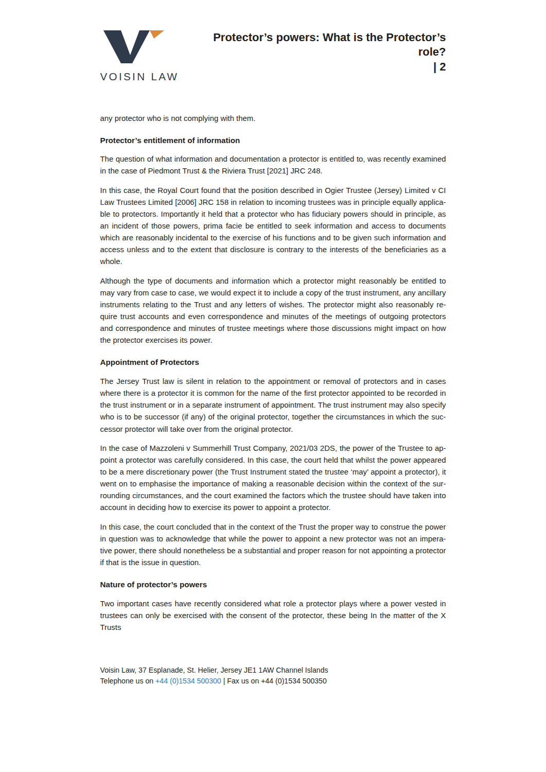VOISIN LAW
Protector’s powers: What is the Protector’s role?
| 2
any protector who is not complying with them.
Protector’s entitlement of information
The question of what information and documentation a protector is entitled to, was recently examined in the case of Piedmont Trust & the Riviera Trust [2021] JRC 248.
In this case, the Royal Court found that the position described in Ogier Trustee (Jersey) Limited v CI Law Trustees Limited [2006] JRC 158 in relation to incoming trustees was in principle equally applicable to protectors. Importantly it held that a protector who has fiduciary powers should in principle, as an incident of those powers, prima facie be entitled to seek information and access to documents which are reasonably incidental to the exercise of his functions and to be given such information and access unless and to the extent that disclosure is contrary to the interests of the beneficiaries as a whole.
Although the type of documents and information which a protector might reasonably be entitled to may vary from case to case, we would expect it to include a copy of the trust instrument, any ancillary instruments relating to the Trust and any letters of wishes. The protector might also reasonably require trust accounts and even correspondence and minutes of the meetings of outgoing protectors and correspondence and minutes of trustee meetings where those discussions might impact on how the protector exercises its power.
Appointment of Protectors
The Jersey Trust law is silent in relation to the appointment or removal of protectors and in cases where there is a protector it is common for the name of the first protector appointed to be recorded in the trust instrument or in a separate instrument of appointment. The trust instrument may also specify who is to be successor (if any) of the original protector, together the circumstances in which the successor protector will take over from the original protector.
In the case of Mazzoleni v Summerhill Trust Company, 2021/03 2DS, the power of the Trustee to appoint a protector was carefully considered. In this case, the court held that whilst the power appeared to be a mere discretionary power (the Trust Instrument stated the trustee ‘may’ appoint a protector), it went on to emphasise the importance of making a reasonable decision within the context of the surrounding circumstances, and the court examined the factors which the trustee should have taken into account in deciding how to exercise its power to appoint a protector.
In this case, the court concluded that in the context of the Trust the proper way to construe the power in question was to acknowledge that while the power to appoint a new protector was not an imperative power, there should nonetheless be a substantial and proper reason for not appointing a protector if that is the issue in question.
Nature of protector’s powers
Two important cases have recently considered what role a protector plays where a power vested in trustees can only be exercised with the consent of the protector, these being In the matter of the X Trusts
Voisin Law, 37 Esplanade, St. Helier, Jersey JE1 1AW Channel Islands
Telephone us on +44 (0)1534 500300 | Fax us on +44 (0)1534 500350